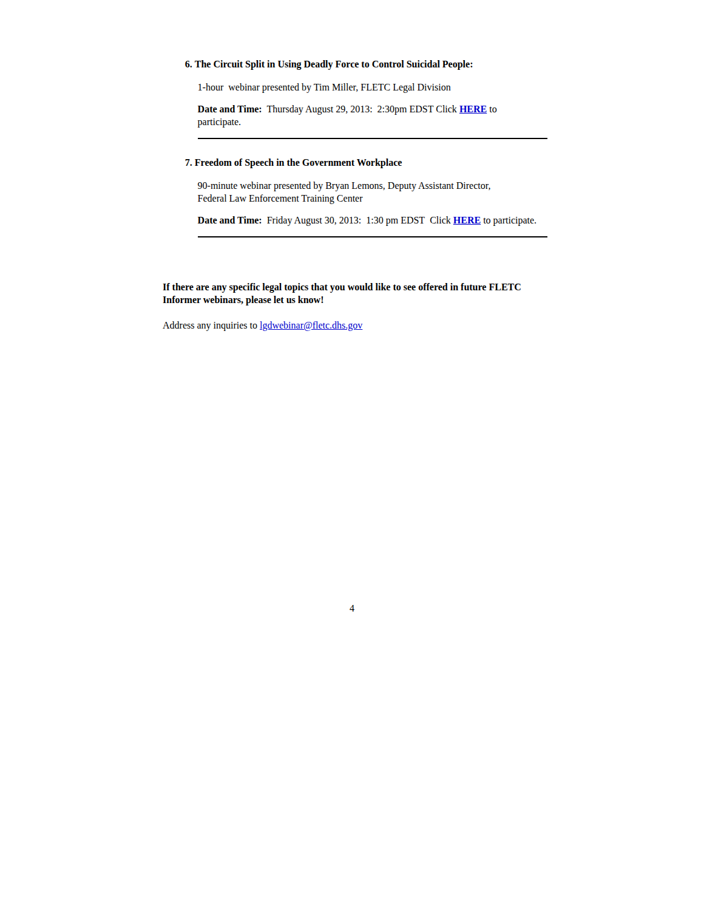The Circuit Split in Using Deadly Force to Control Suicidal People:
1-hour webinar presented by Tim Miller, FLETC Legal Division
Date and Time: Thursday August 29, 2013: 2:30pm EDST Click HERE to participate.
Freedom of Speech in the Government Workplace
90-minute webinar presented by Bryan Lemons, Deputy Assistant Director,
Federal Law Enforcement Training Center
Date and Time: Friday August 30, 2013: 1:30 pm EDST Click HERE to participate.
If there are any specific legal topics that you would like to see offered in future FLETC Informer webinars, please let us know!
Address any inquiries to lgdwebinar@fletc.dhs.gov
4